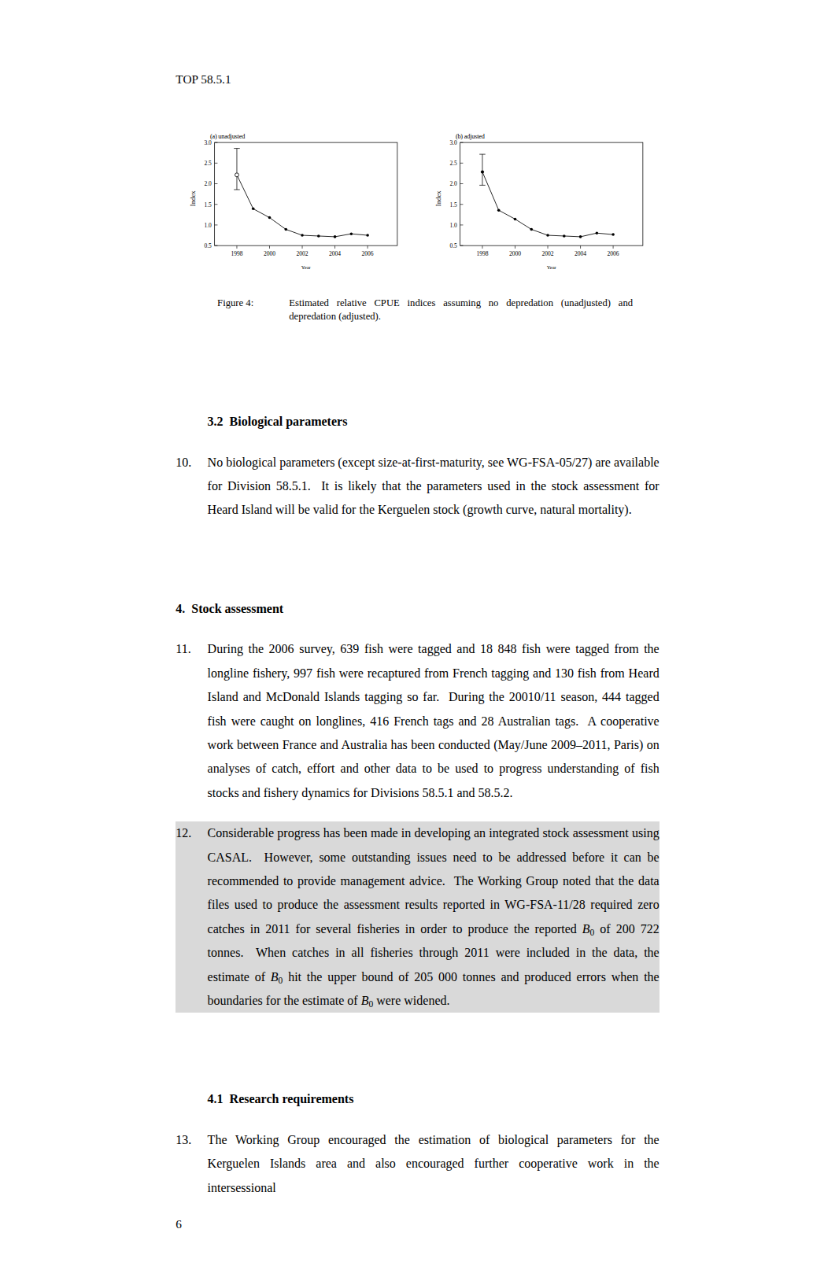TOP 58.5.1
(a) unadjusted
3.0 2.5 2.0 1.5 1.0 0.5 Index 1998 2000 2002 2004 2006 Year
(b) adjusted
3.0 2.5 2.0 1.5 1.0 0.5 Index 1998 2000 2002 2004 2006 Year
Figure 4: Estimated relative CPUE indices assuming no depredation (unadjusted) and depredation (adjusted).
3.2 Biological parameters
10. No biological parameters (except size-at-first-maturity, see WG-FSA-05/27) are available for Division 58.5.1. It is likely that the parameters used in the stock assessment for Heard Island will be valid for the Kerguelen stock (growth curve, natural mortality).
4. Stock assessment
11. During the 2006 survey, 639 fish were tagged and 18 848 fish were tagged from the longline fishery, 997 fish were recaptured from French tagging and 130 fish from Heard Island and McDonald Islands tagging so far. During the 20010/11 season, 444 tagged fish were caught on longlines, 416 French tags and 28 Australian tags. A cooperative work between France and Australia has been conducted (May/June 2009–2011, Paris) on analyses of catch, effort and other data to be used to progress understanding of fish stocks and fishery dynamics for Divisions 58.5.1 and 58.5.2.
12. Considerable progress has been made in developing an integrated stock assessment using CASAL. However, some outstanding issues need to be addressed before it can be recommended to provide management advice. The Working Group noted that the data files used to produce the assessment results reported in WG-FSA-11/28 required zero catches in 2011 for several fisheries in order to produce the reported B0 of 200 722 tonnes. When catches in all fisheries through 2011 were included in the data, the estimate of B0 hit the upper bound of 205 000 tonnes and produced errors when the boundaries for the estimate of B0 were widened.
4.1 Research requirements
13. The Working Group encouraged the estimation of biological parameters for the Kerguelen Islands area and also encouraged further cooperative work in the intersessional
6